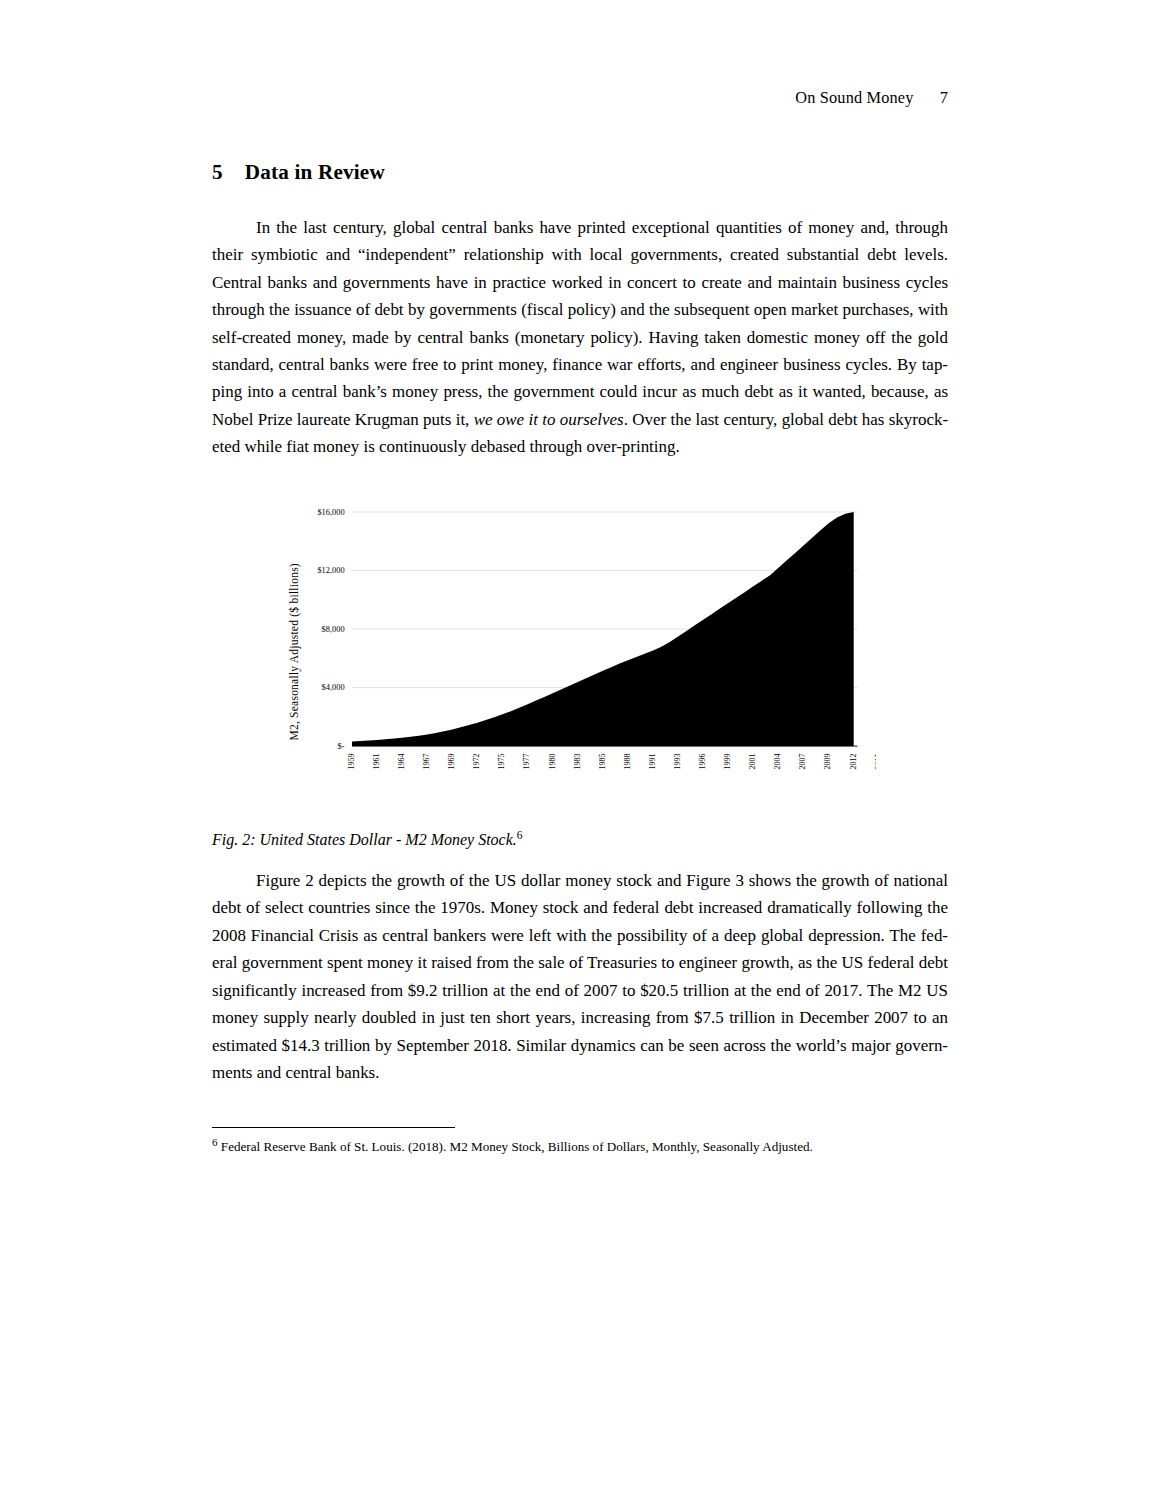On Sound Money7
5 Data in Review
In the last century, global central banks have printed exceptional quantities of money and, through their symbiotic and “independent” relationship with local governments, created substantial debt levels. Central banks and governments have in practice worked in concert to create and maintain business cycles through the issuance of debt by governments (fiscal policy) and the subsequent open market purchases, with self-created money, made by central banks (monetary policy). Having taken domestic money off the gold standard, central banks were free to print money, finance war efforts, and engineer business cycles. By tapping into a central bank’s money press, the government could incur as much debt as it wanted, because, as Nobel Prize laureate Krugman puts it, we owe it to ourselves. Over the last century, global debt has skyrocketed while fiat money is continuously debased through over-printing.
M2, Seasonally Adjusted ($ billions)
$16,000 $12,000 $8,000 $4,000 $- 1959 1961 1964 1967 1969 1972 1975 1977 1980 1983 1985 1988 1991 1993 1996 1999 2001 2004 2007 2009 2012 2015 2017
Fig. 2: United States Dollar - M2 Money Stock.6
Figure 2 depicts the growth of the US dollar money stock and Figure 3 shows the growth of national debt of select countries since the 1970s. Money stock and federal debt increased dramatically following the 2008 Financial Crisis as central bankers were left with the possibility of a deep global depression. The federal government spent money it raised from the sale of Treasuries to engineer growth, as the US federal debt significantly increased from $9.2 trillion at the end of 2007 to $20.5 trillion at the end of 2017. The M2 US money supply nearly doubled in just ten short years, increasing from $7.5 trillion in December 2007 to an estimated $14.3 trillion by September 2018. Similar dynamics can be seen across the world’s major governments and central banks.
6 Federal Reserve Bank of St. Louis. (2018). M2 Money Stock, Billions of Dollars, Monthly, Seasonally Adjusted.